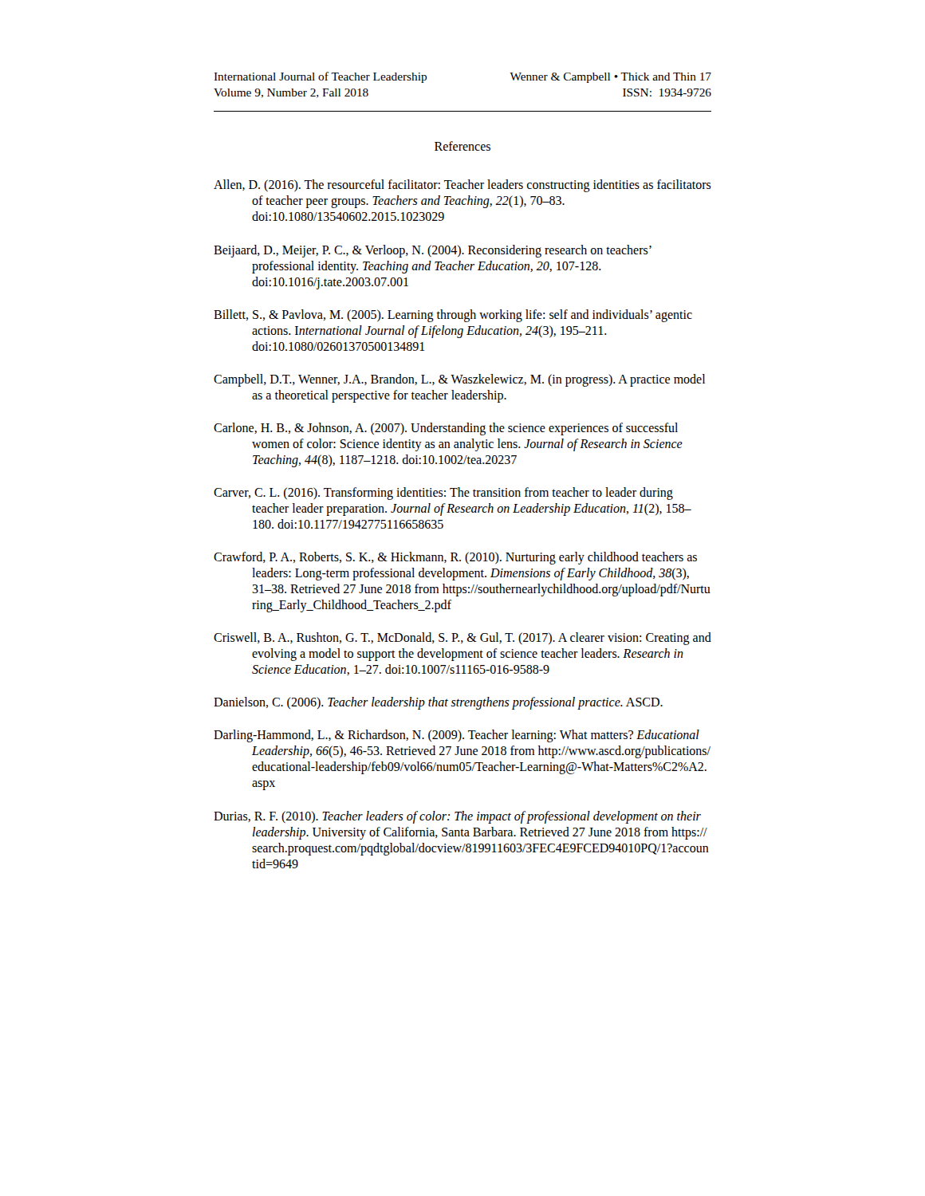International Journal of Teacher Leadership Wenner & Campbell • Thick and Thin 17
Volume 9, Number 2, Fall 2018 ISSN: 1934-9726
References
Allen, D. (2016). The resourceful facilitator: Teacher leaders constructing identities as facilitators of teacher peer groups. Teachers and Teaching, 22(1), 70–83. doi:10.1080/13540602.2015.1023029
Beijaard, D., Meijer, P. C., & Verloop, N. (2004). Reconsidering research on teachers’ professional identity. Teaching and Teacher Education, 20, 107-128. doi:10.1016/j.tate.2003.07.001
Billett, S., & Pavlova, M. (2005). Learning through working life: self and individuals’ agentic actions. International Journal of Lifelong Education, 24(3), 195–211. doi:10.1080/02601370500134891
Campbell, D.T., Wenner, J.A., Brandon, L., & Waszkelewicz, M. (in progress). A practice model as a theoretical perspective for teacher leadership.
Carlone, H. B., & Johnson, A. (2007). Understanding the science experiences of successful women of color: Science identity as an analytic lens. Journal of Research in Science Teaching, 44(8), 1187–1218. doi:10.1002/tea.20237
Carver, C. L. (2016). Transforming identities: The transition from teacher to leader during teacher leader preparation. Journal of Research on Leadership Education, 11(2), 158–180. doi:10.1177/1942775116658635
Crawford, P. A., Roberts, S. K., & Hickmann, R. (2010). Nurturing early childhood teachers as leaders: Long-term professional development. Dimensions of Early Childhood, 38(3), 31–38. Retrieved 27 June 2018 from https://southernearlychildhood.org/upload/pdf/Nurturing_Early_Childhood_Teachers_2.pdf
Criswell, B. A., Rushton, G. T., McDonald, S. P., & Gul, T. (2017). A clearer vision: Creating and evolving a model to support the development of science teacher leaders. Research in Science Education, 1–27. doi:10.1007/s11165-016-9588-9
Danielson, C. (2006). Teacher leadership that strengthens professional practice. ASCD.
Darling-Hammond, L., & Richardson, N. (2009). Teacher learning: What matters? Educational Leadership, 66(5), 46-53. Retrieved 27 June 2018 from http://www.ascd.org/publications/educational-leadership/feb09/vol66/num05/Teacher-Learning@-What-Matters%C2%A2.aspx
Durias, R. F. (2010). Teacher leaders of color: The impact of professional development on their leadership. University of California, Santa Barbara. Retrieved 27 June 2018 from https://search.proquest.com/pqdtglobal/docview/819911603/3FEC4E9FCED94010PQ/1?accountid=9649